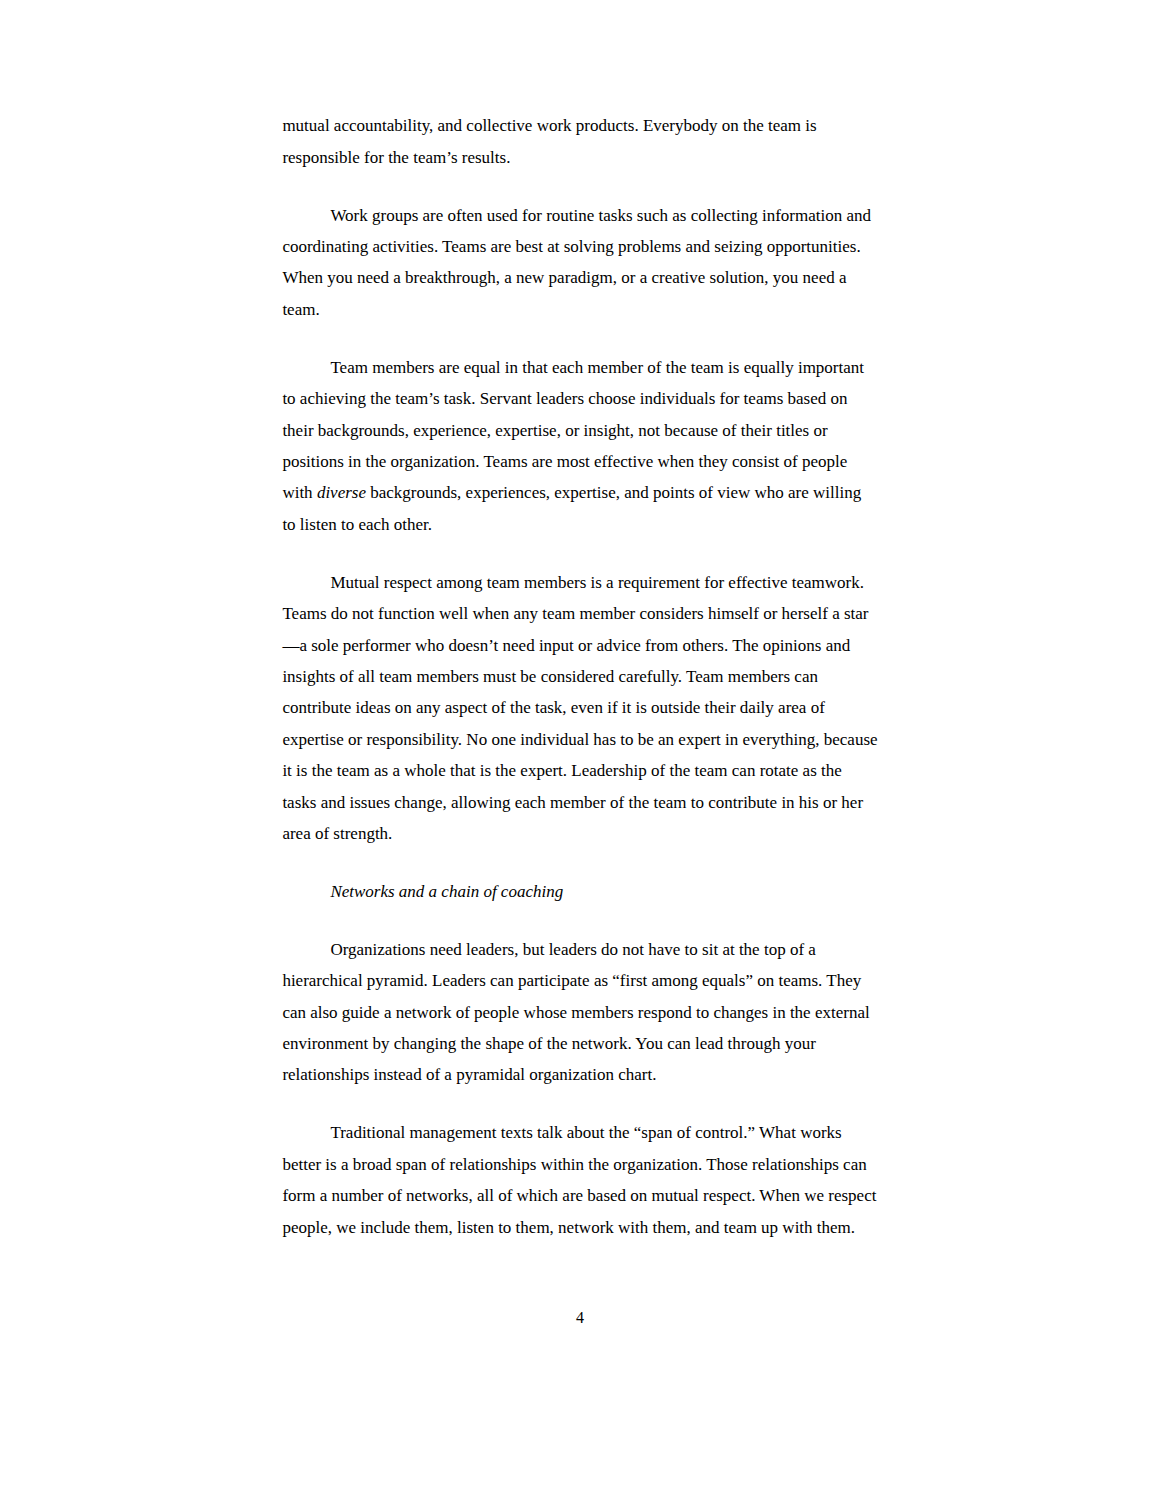mutual accountability, and collective work products. Everybody on the team is responsible for the team’s results.
Work groups are often used for routine tasks such as collecting information and coordinating activities. Teams are best at solving problems and seizing opportunities. When you need a breakthrough, a new paradigm, or a creative solution, you need a team.
Team members are equal in that each member of the team is equally important to achieving the team’s task. Servant leaders choose individuals for teams based on their backgrounds, experience, expertise, or insight, not because of their titles or positions in the organization. Teams are most effective when they consist of people with diverse backgrounds, experiences, expertise, and points of view who are willing to listen to each other.
Mutual respect among team members is a requirement for effective teamwork. Teams do not function well when any team member considers himself or herself a star—a sole performer who doesn’t need input or advice from others. The opinions and insights of all team members must be considered carefully. Team members can contribute ideas on any aspect of the task, even if it is outside their daily area of expertise or responsibility. No one individual has to be an expert in everything, because it is the team as a whole that is the expert. Leadership of the team can rotate as the tasks and issues change, allowing each member of the team to contribute in his or her area of strength.
Networks and a chain of coaching
Organizations need leaders, but leaders do not have to sit at the top of a hierarchical pyramid. Leaders can participate as “first among equals” on teams. They can also guide a network of people whose members respond to changes in the external environment by changing the shape of the network. You can lead through your relationships instead of a pyramidal organization chart.
Traditional management texts talk about the “span of control.” What works better is a broad span of relationships within the organization. Those relationships can form a number of networks, all of which are based on mutual respect. When we respect people, we include them, listen to them, network with them, and team up with them.
4